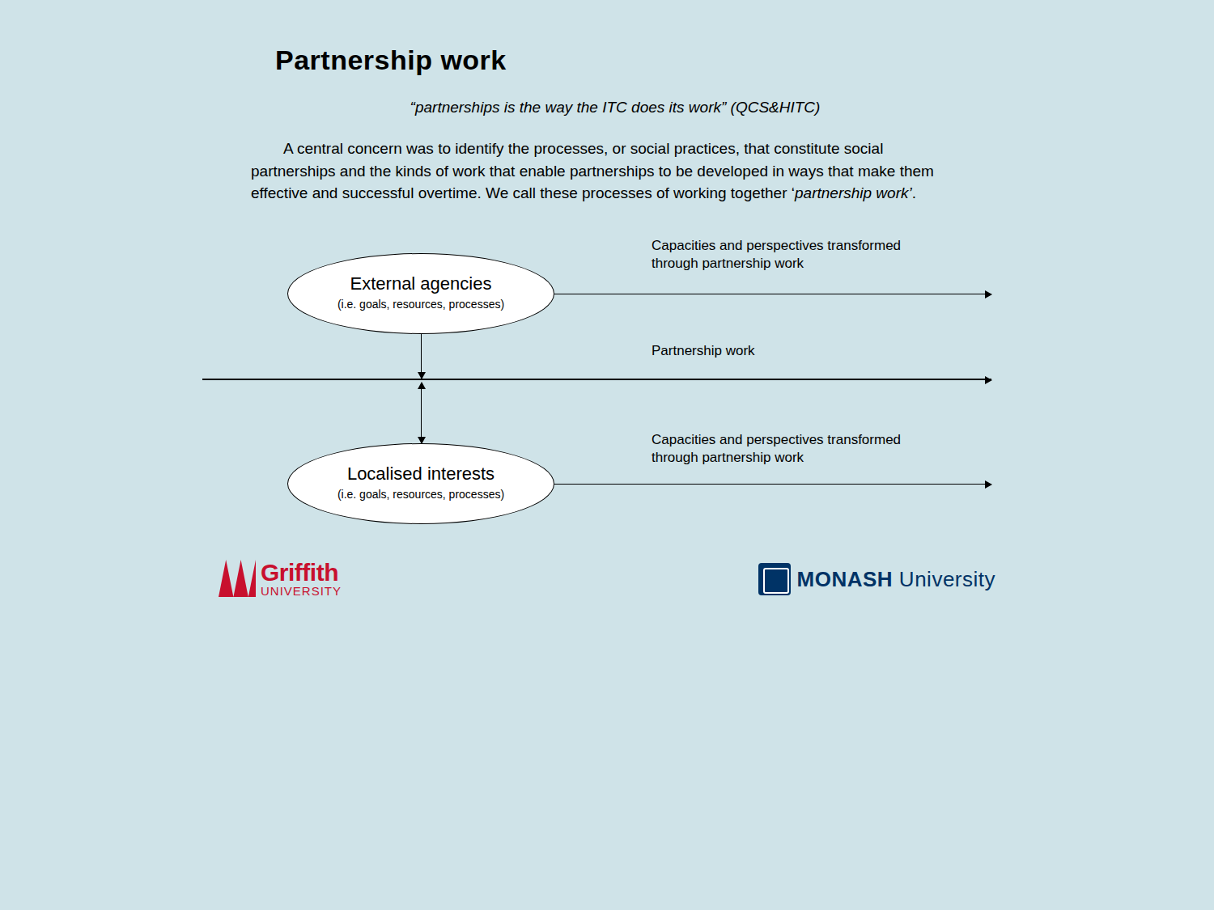Partnership work
“partnerships is the way the ITC does its work” (QCS&HITC)
A central concern was to identify the processes, or social practices, that constitute social partnerships and the kinds of work that enable partnerships to be developed in ways that make them effective and successful overtime. We call these processes of working together ‘partnership work’.
External agencies
(i.e. goals, resources, processes)
Localised interests
(i.e. goals, resources, processes)
Capacities and perspectives transformed
through partnership work
Partnership work
Capacities and perspectives transformed
through partnership work
Griffith
UNIVERSITY
MONASH University